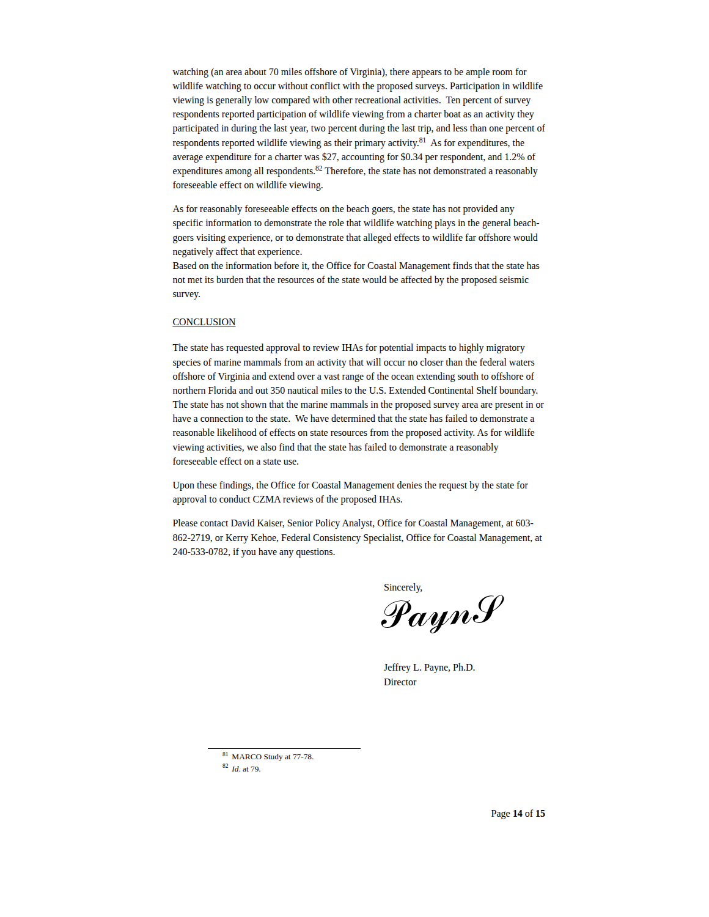watching (an area about 70 miles offshore of Virginia), there appears to be ample room for wildlife watching to occur without conflict with the proposed surveys. Participation in wildlife viewing is generally low compared with other recreational activities. Ten percent of survey respondents reported participation of wildlife viewing from a charter boat as an activity they participated in during the last year, two percent during the last trip, and less than one percent of respondents reported wildlife viewing as their primary activity.81 As for expenditures, the average expenditure for a charter was $27, accounting for $0.34 per respondent, and 1.2% of expenditures among all respondents.82 Therefore, the state has not demonstrated a reasonably foreseeable effect on wildlife viewing.
As for reasonably foreseeable effects on the beach goers, the state has not provided any specific information to demonstrate the role that wildlife watching plays in the general beach-goers visiting experience, or to demonstrate that alleged effects to wildlife far offshore would negatively affect that experience.
Based on the information before it, the Office for Coastal Management finds that the state has not met its burden that the resources of the state would be affected by the proposed seismic survey.
CONCLUSION
The state has requested approval to review IHAs for potential impacts to highly migratory species of marine mammals from an activity that will occur no closer than the federal waters offshore of Virginia and extend over a vast range of the ocean extending south to offshore of northern Florida and out 350 nautical miles to the U.S. Extended Continental Shelf boundary. The state has not shown that the marine mammals in the proposed survey area are present in or have a connection to the state. We have determined that the state has failed to demonstrate a reasonable likelihood of effects on state resources from the proposed activity. As for wildlife viewing activities, we also find that the state has failed to demonstrate a reasonably foreseeable effect on a state use.
Upon these findings, the Office for Coastal Management denies the request by the state for approval to conduct CZMA reviews of the proposed IHAs.
Please contact David Kaiser, Senior Policy Analyst, Office for Coastal Management, at 603-862-2719, or Kerry Kehoe, Federal Consistency Specialist, Office for Coastal Management, at 240-533-0782, if you have any questions.
Sincerely,
𝒫𝒶𝓎𝓃𝒮
Jeffrey L. Payne, Ph.D.
Director
81 MARCO Study at 77-78.
82 Id. at 79.
Page 14 of 15